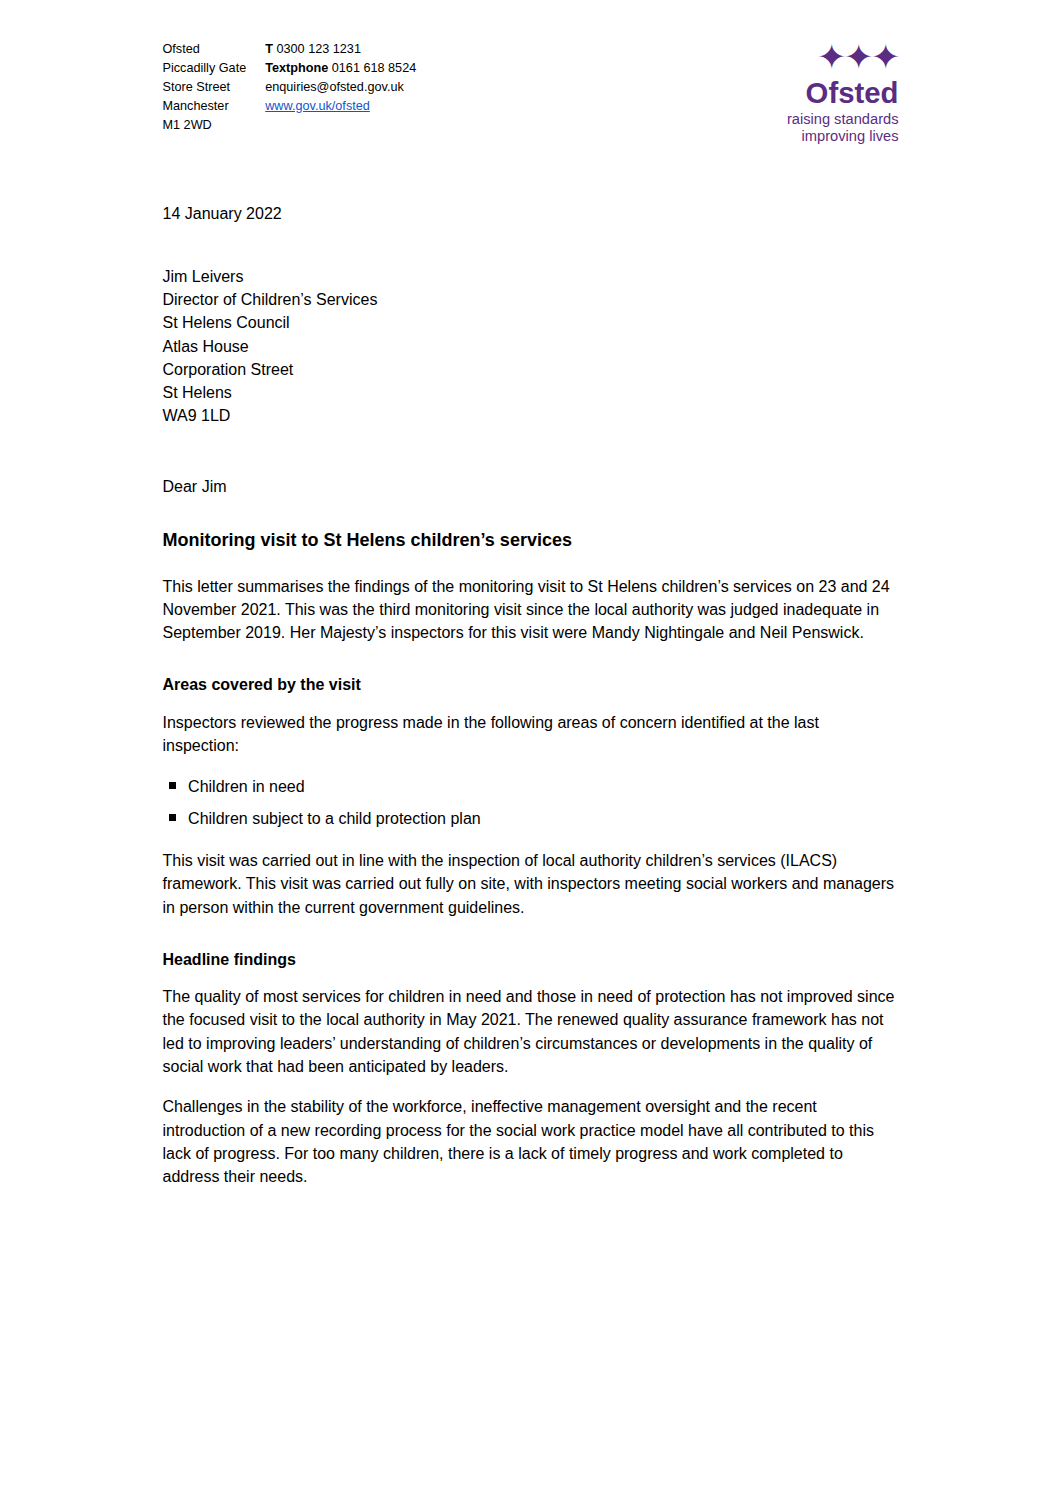Ofsted
Piccadilly Gate
Store Street
Manchester
M1 2WD
T 0300 123 1231
Textphone 0161 618 8524
enquiries@ofsted.gov.uk
www.gov.uk/ofsted
✦✦✦
Ofsted
raising standards
improving lives
14 January 2022
Jim Leivers
Director of Children’s Services
St Helens Council
Atlas House
Corporation Street
St Helens
WA9 1LD
Dear Jim
Monitoring visit to St Helens children’s services
This letter summarises the findings of the monitoring visit to St Helens children’s services on 23 and 24 November 2021. This was the third monitoring visit since the local authority was judged inadequate in September 2019. Her Majesty’s inspectors for this visit were Mandy Nightingale and Neil Penswick.
Areas covered by the visit
Inspectors reviewed the progress made in the following areas of concern identified at the last inspection:
Children in need
Children subject to a child protection plan
This visit was carried out in line with the inspection of local authority children’s services (ILACS) framework. This visit was carried out fully on site, with inspectors meeting social workers and managers in person within the current government guidelines.
Headline findings
The quality of most services for children in need and those in need of protection has not improved since the focused visit to the local authority in May 2021. The renewed quality assurance framework has not led to improving leaders’ understanding of children’s circumstances or developments in the quality of social work that had been anticipated by leaders.
Challenges in the stability of the workforce, ineffective management oversight and the recent introduction of a new recording process for the social work practice model have all contributed to this lack of progress. For too many children, there is a lack of timely progress and work completed to address their needs.